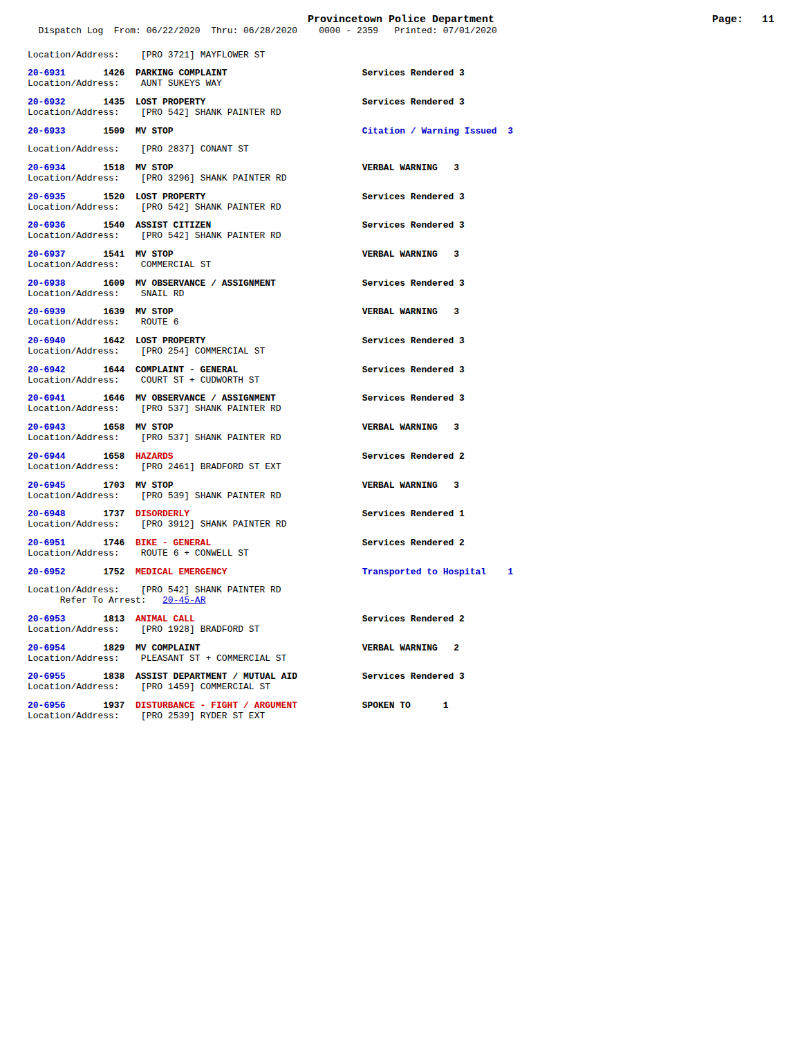Provincetown Police Department Page: 11
Dispatch Log From: 06/22/2020 Thru: 06/28/2020 0000 - 2359 Printed: 07/01/2020
| Location/Address: [PRO 3721] MAYFLOWER ST |
| 20-6931 | 1426 | PARKING COMPLAINT | Services Rendered 3 |
| Location/Address: AUNT SUKEYS WAY |
| 20-6932 | 1435 | LOST PROPERTY | Services Rendered 3 |
| Location/Address: [PRO 542] SHANK PAINTER RD |
| 20-6933 | 1509 | MV STOP | Citation / Warning Issued 3 |
| Location/Address: [PRO 2837] CONANT ST |
| 20-6934 | 1518 | MV STOP | VERBAL WARNING 3 |
| Location/Address: [PRO 3296] SHANK PAINTER RD |
| 20-6935 | 1520 | LOST PROPERTY | Services Rendered 3 |
| Location/Address: [PRO 542] SHANK PAINTER RD |
| 20-6936 | 1540 | ASSIST CITIZEN | Services Rendered 3 |
| Location/Address: [PRO 542] SHANK PAINTER RD |
| 20-6937 | 1541 | MV STOP | VERBAL WARNING 3 |
| Location/Address: COMMERCIAL ST |
| 20-6938 | 1609 | MV OBSERVANCE / ASSIGNMENT | Services Rendered 3 |
| Location/Address: SNAIL RD |
| 20-6939 | 1639 | MV STOP | VERBAL WARNING 3 |
| Location/Address: ROUTE 6 |
| 20-6940 | 1642 | LOST PROPERTY | Services Rendered 3 |
| Location/Address: [PRO 254] COMMERCIAL ST |
| 20-6942 | 1644 | COMPLAINT - GENERAL | Services Rendered 3 |
| Location/Address: COURT ST + CUDWORTH ST |
| 20-6941 | 1646 | MV OBSERVANCE / ASSIGNMENT | Services Rendered 3 |
| Location/Address: [PRO 537] SHANK PAINTER RD |
| 20-6943 | 1658 | MV STOP | VERBAL WARNING 3 |
| Location/Address: [PRO 537] SHANK PAINTER RD |
| 20-6944 | 1658 | HAZARDS | Services Rendered 2 |
| Location/Address: [PRO 2461] BRADFORD ST EXT |
| 20-6945 | 1703 | MV STOP | VERBAL WARNING 3 |
| Location/Address: [PRO 539] SHANK PAINTER RD |
| 20-6948 | 1737 | DISORDERLY | Services Rendered 1 |
| Location/Address: [PRO 3912] SHANK PAINTER RD |
| 20-6951 | 1746 | BIKE - GENERAL | Services Rendered 2 |
| Location/Address: ROUTE 6 + CONWELL ST |
| 20-6952 | 1752 | MEDICAL EMERGENCY | Transported to Hospital 1 |
| Location/Address: [PRO 542] SHANK PAINTER RD Refer To Arrest: 20-45-AR |
| 20-6953 | 1813 | ANIMAL CALL | Services Rendered 2 |
| Location/Address: [PRO 1928] BRADFORD ST |
| 20-6954 | 1829 | MV COMPLAINT | VERBAL WARNING 2 |
| Location/Address: PLEASANT ST + COMMERCIAL ST |
| 20-6955 | 1838 | ASSIST DEPARTMENT / MUTUAL AID | Services Rendered 3 |
| Location/Address: [PRO 1459] COMMERCIAL ST |
| 20-6956 | 1937 | DISTURBANCE - FIGHT / ARGUMENT | SPOKEN TO 1 |
| Location/Address: [PRO 2539] RYDER ST EXT |